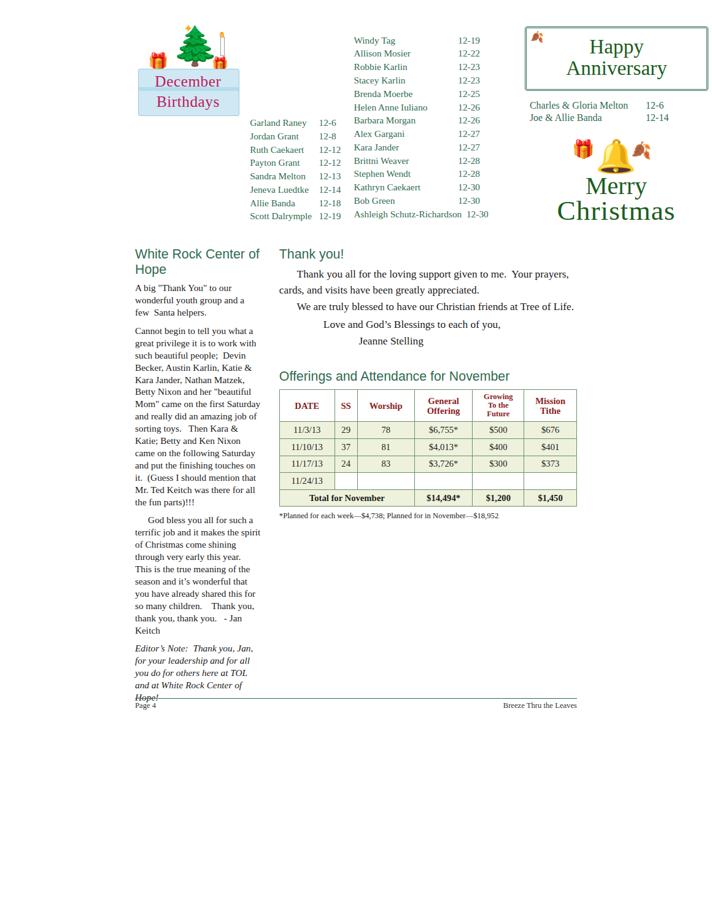✦ 🌲 🎁 🎁
December
Birthdays
| Garland Raney | 12-6 |
| Jordan Grant | 12-8 |
| Ruth Caekaert | 12-12 |
| Payton Grant | 12-12 |
| Sandra Melton | 12-13 |
| Jeneva Luedtke | 12-14 |
| Allie Banda | 12-18 |
| Scott Dalrymple | 12-19 |
| Windy Tag | 12-19 |
| Allison Mosier | 12-22 |
| Robbie Karlin | 12-23 |
| Stacey Karlin | 12-23 |
| Brenda Moerbe | 12-25 |
| Helen Anne Iuliano | 12-26 |
| Barbara Morgan | 12-26 |
| Alex Gargani | 12-27 |
| Kara Jander | 12-27 |
| Brittni Weaver | 12-28 |
| Stephen Wendt | 12-28 |
| Kathryn Caekaert | 12-30 |
| Bob Green | 12-30 |
| Ashleigh Schutz-Richardson 12-30 |
🍂
Happy
Anniversary
| Charles & Gloria Melton | 12-6 |
| Joe & Allie Banda | 12-14 |
🎁 🔔 🍂
MerryChristmas
White Rock Center of Hope
A big "Thank You" to our wonderful youth group and a few Santa helpers.
Cannot begin to tell you what a great privilege it is to work with such beautiful people; Devin Becker, Austin Karlin, Katie & Kara Jander, Nathan Matzek, Betty Nixon and her "beautiful Mom" came on the first Saturday and really did an amazing job of sorting toys. Then Kara & Katie; Betty and Ken Nixon came on the following Saturday and put the finishing touches on it. (Guess I should mention that Mr. Ted Keitch was there for all the fun parts)!!!
God bless you all for such a terrific job and it makes the spirit of Christmas come shining through very early this year. This is the true meaning of the season and it’s wonderful that you have already shared this for so many children. Thank you, thank you, thank you. - Jan Keitch
Editor’s Note: Thank you, Jan, for your leadership and for all you do for others here at TOL and at White Rock Center of Hope!
Thank you!
Thank you all for the loving support given to me. Your prayers, cards, and visits have been greatly appreciated.
We are truly blessed to have our Christian friends at Tree of Life.
Love and God’s Blessings to each of you,
Jeanne Stelling
Offerings and Attendance for November
| DATE | SS | Worship | General Offering | Growing To the Future | Mission Tithe |
| --- | --- | --- | --- | --- | --- |
| 11/3/13 | 29 | 78 | $6,755* | $500 | $676 |
| 11/10/13 | 37 | 81 | $4,013* | $400 | $401 |
| 11/17/13 | 24 | 83 | $3,726* | $300 | $373 |
| 11/24/13 | | | | | |
| Total for November | $14,494* | $1,200 | $1,450 |
*Planned for each week—$4,738; Planned for in November—$18,952
Page 4 Breeze Thru the Leaves